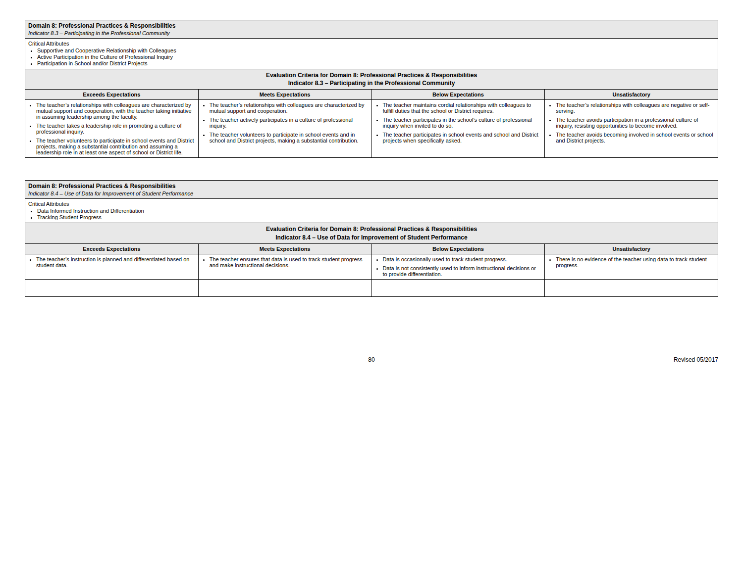| Domain 8: Professional Practices & Responsibilities Indicator 8.3 – Participating in the Professional Community |
| Critical Attributes Supportive and Cooperative Relationship with Colleagues Active Participation in the Culture of Professional Inquiry Participation in School and/or District Projects |
| Evaluation Criteria for Domain 8: Professional Practices & Responsibilities Indicator 8.3 – Participating in the Professional Community |
| Exceeds Expectations | Meets Expectations | Below Expectations | Unsatisfactory |
| The teacher’s relationships with colleagues are characterized by mutual support and cooperation, with the teacher taking initiative in assuming leadership among the faculty. The teacher takes a leadership role in promoting a culture of professional inquiry. The teacher volunteers to participate in school events and District projects, making a substantial contribution and assuming a leadership role in at least one aspect of school or District life. | The teacher’s relationships with colleagues are characterized by mutual support and cooperation. The teacher actively participates in a culture of professional inquiry. The teacher volunteers to participate in school events and in school and District projects, making a substantial contribution. | The teacher maintains cordial relationships with colleagues to fulfill duties that the school or District requires. The teacher participates in the school’s culture of professional inquiry when invited to do so. The teacher participates in school events and school and District projects when specifically asked. | The teacher’s relationships with colleagues are negative or self-serving. The teacher avoids participation in a professional culture of inquiry, resisting opportunities to become involved. The teacher avoids becoming involved in school events or school and District projects. |
| Domain 8: Professional Practices & Responsibilities Indicator 8.4 – Use of Data for Improvement of Student Performance |
| Critical Attributes Data Informed Instruction and Differentiation Tracking Student Progress |
| Evaluation Criteria for Domain 8: Professional Practices & Responsibilities Indicator 8.4 – Use of Data for Improvement of Student Performance |
| Exceeds Expectations | Meets Expectations | Below Expectations | Unsatisfactory |
| The teacher’s instruction is planned and differentiated based on student data. | The teacher ensures that data is used to track student progress and make instructional decisions. | Data is occasionally used to track student progress. Data is not consistently used to inform instructional decisions or to provide differentiation. | There is no evidence of the teacher using data to track student progress. |
80
Revised 05/2017